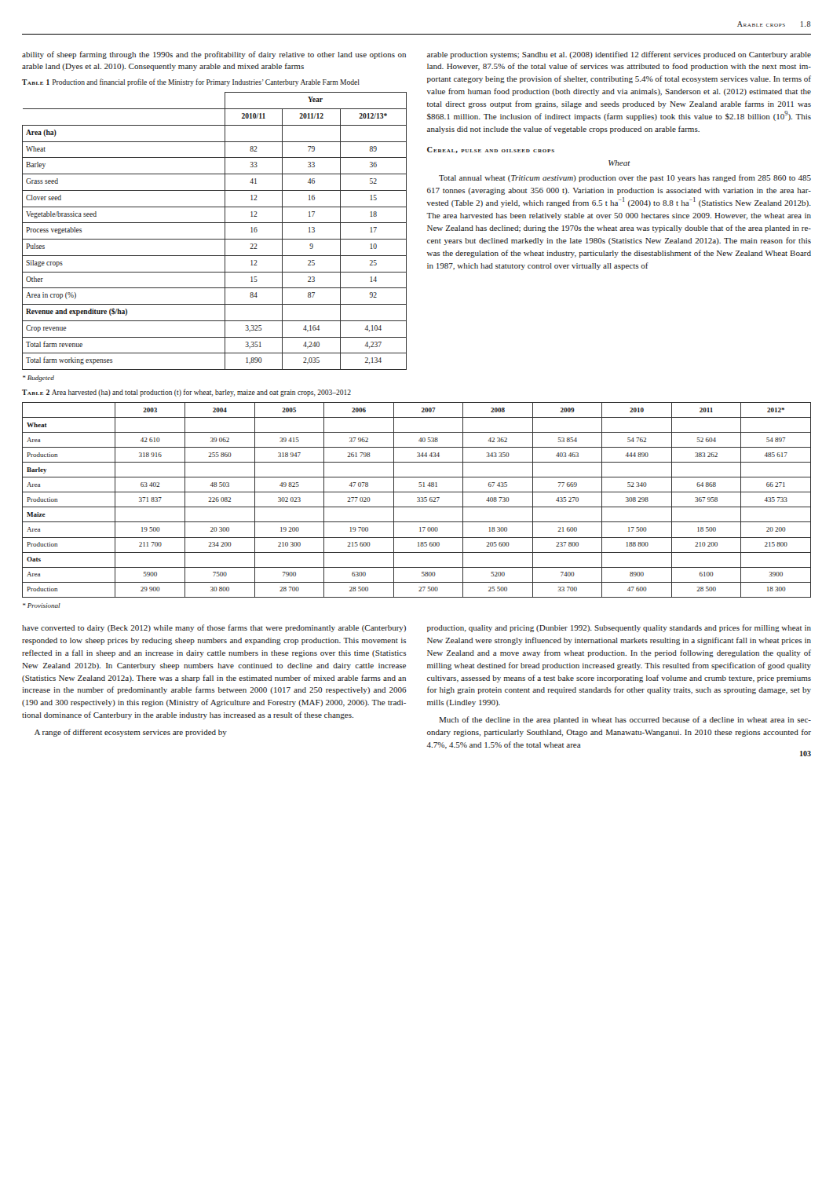Arable crops 1.8
ability of sheep farming through the 1990s and the profitability of dairy relative to other land use options on arable land (Dyes et al. 2010). Consequently many arable and mixed arable farms
Table 1 Production and financial profile of the Ministry for Primary Industries’ Canterbury Arable Farm Model
| | Year |
| --- | --- |
| | 2010/11 | 2011/12 | 2012/13* |
| Area (ha) | | | |
| Wheat | 82 | 79 | 89 |
| Barley | 33 | 33 | 36 |
| Grass seed | 41 | 46 | 52 |
| Clover seed | 12 | 16 | 15 |
| Vegetable/brassica seed | 12 | 17 | 18 |
| Process vegetables | 16 | 13 | 17 |
| Pulses | 22 | 9 | 10 |
| Silage crops | 12 | 25 | 25 |
| Other | 15 | 23 | 14 |
| Area in crop (%) | 84 | 87 | 92 |
| Revenue and expenditure ($/ha) | | | |
| Crop revenue | 3,325 | 4,164 | 4,104 |
| Total farm revenue | 3,351 | 4,240 | 4,237 |
| Total farm working expenses | 1,890 | 2,035 | 2,134 |
* Budgeted
arable production systems; Sandhu et al. (2008) identified 12 different services produced on Canterbury arable land. However, 87.5% of the total value of services was attributed to food production with the next most important category being the provision of shelter, contributing 5.4% of total ecosystem services value. In terms of value from human food production (both directly and via animals), Sanderson et al. (2012) estimated that the total direct gross output from grains, silage and seeds produced by New Zealand arable farms in 2011 was $868.1 million. The inclusion of indirect impacts (farm supplies) took this value to $2.18 billion (109). This analysis did not include the value of vegetable crops produced on arable farms.
Cereal, pulse and oilseed crops
Wheat
Total annual wheat (Triticum aestivum) production over the past 10 years has ranged from 285 860 to 485 617 tonnes (averaging about 356 000 t). Variation in production is associated with variation in the area harvested (Table 2) and yield, which ranged from 6.5 t ha−1 (2004) to 8.8 t ha−1 (Statistics New Zealand 2012b). The area harvested has been relatively stable at over 50 000 hectares since 2009. However, the wheat area in New Zealand has declined; during the 1970s the wheat area was typically double that of the area planted in recent years but declined markedly in the late 1980s (Statistics New Zealand 2012a). The main reason for this was the deregulation of the wheat industry, particularly the disestablishment of the New Zealand Wheat Board in 1987, which had statutory control over virtually all aspects of
Table 2 Area harvested (ha) and total production (t) for wheat, barley, maize and oat grain crops, 2003–2012
| | 2003 | 2004 | 2005 | 2006 | 2007 | 2008 | 2009 | 2010 | 2011 | 2012* |
| --- | --- | --- | --- | --- | --- | --- | --- | --- | --- | --- |
| Wheat | | | | | | | | | | |
| Area | 42 610 | 39 062 | 39 415 | 37 962 | 40 538 | 42 362 | 53 854 | 54 762 | 52 604 | 54 897 |
| Production | 318 916 | 255 860 | 318 947 | 261 798 | 344 434 | 343 350 | 403 463 | 444 890 | 383 262 | 485 617 |
| Barley | | | | | | | | | | |
| Area | 63 402 | 48 503 | 49 825 | 47 078 | 51 481 | 67 435 | 77 669 | 52 340 | 64 868 | 66 271 |
| Production | 371 837 | 226 082 | 302 023 | 277 020 | 335 627 | 408 730 | 435 270 | 308 298 | 367 958 | 435 733 |
| Maize | | | | | | | | | | |
| Area | 19 500 | 20 300 | 19 200 | 19 700 | 17 000 | 18 300 | 21 600 | 17 500 | 18 500 | 20 200 |
| Production | 211 700 | 234 200 | 210 300 | 215 600 | 185 600 | 205 600 | 237 800 | 188 800 | 210 200 | 215 800 |
| Oats | | | | | | | | | | |
| Area | 5900 | 7500 | 7900 | 6300 | 5800 | 5200 | 7400 | 8900 | 6100 | 3900 |
| Production | 29 900 | 30 800 | 28 700 | 28 500 | 27 500 | 25 500 | 33 700 | 47 600 | 28 500 | 18 300 |
* Provisional
have converted to dairy (Beck 2012) while many of those farms that were predominantly arable (Canterbury) responded to low sheep prices by reducing sheep numbers and expanding crop production. This movement is reflected in a fall in sheep and an increase in dairy cattle numbers in these regions over this time (Statistics New Zealand 2012b). In Canterbury sheep numbers have continued to decline and dairy cattle increase (Statistics New Zealand 2012a). There was a sharp fall in the estimated number of mixed arable farms and an increase in the number of predominantly arable farms between 2000 (1017 and 250 respectively) and 2006 (190 and 300 respectively) in this region (Ministry of Agriculture and Forestry (MAF) 2000, 2006). The traditional dominance of Canterbury in the arable industry has increased as a result of these changes.
A range of different ecosystem services are provided by
production, quality and pricing (Dunbier 1992). Subsequently quality standards and prices for milling wheat in New Zealand were strongly influenced by international markets resulting in a significant fall in wheat prices in New Zealand and a move away from wheat production. In the period following deregulation the quality of milling wheat destined for bread production increased greatly. This resulted from specification of good quality cultivars, assessed by means of a test bake score incorporating loaf volume and crumb texture, price premiums for high grain protein content and required standards for other quality traits, such as sprouting damage, set by mills (Lindley 1990).
Much of the decline in the area planted in wheat has occurred because of a decline in wheat area in secondary regions, particularly Southland, Otago and Manawatu-Wanganui. In 2010 these regions accounted for 4.7%, 4.5% and 1.5% of the total wheat area
103